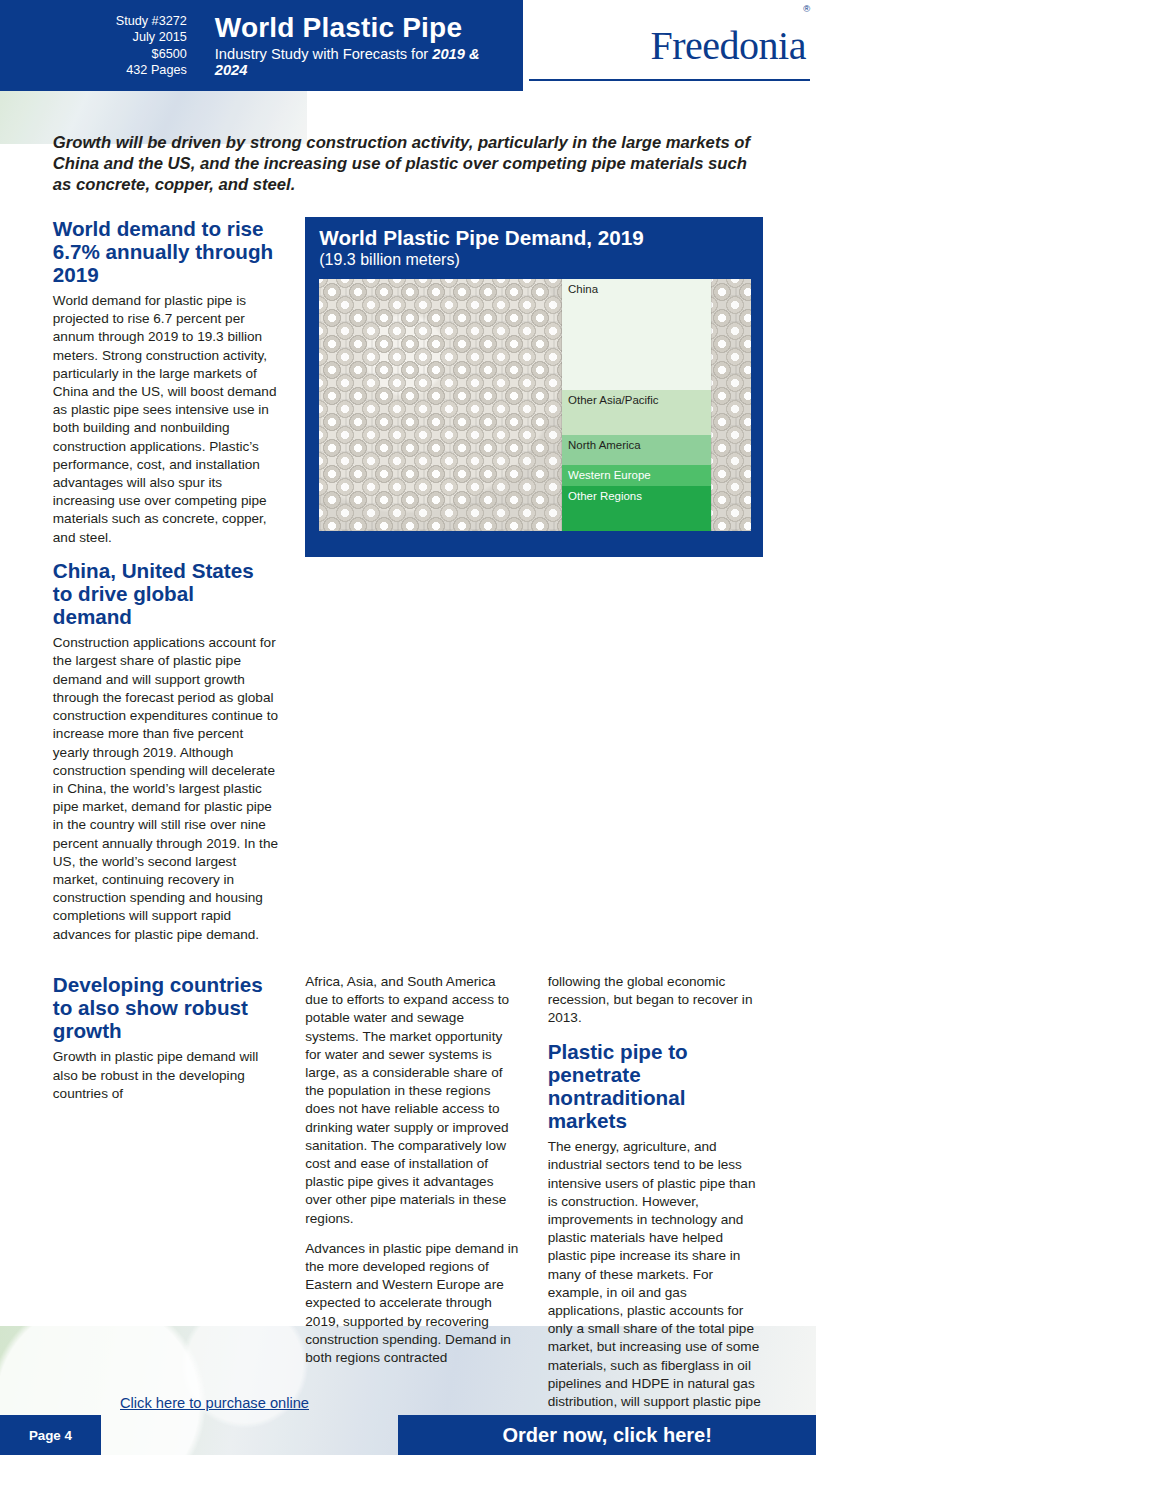Study #3272
July 2015
$6500
432 Pages
World Plastic Pipe
Industry Study with Forecasts for 2019 & 2024
® Freedonia
Growth will be driven by strong construction activity, particularly in the large markets of China and the US, and the increasing use of plastic over competing pipe materials such as concrete, copper, and steel.
World demand to rise 6.7% annually through 2019
World demand for plastic pipe is projected to rise 6.7 percent per annum through 2019 to 19.3 billion meters. Strong construction activity, particularly in the large markets of China and the US, will boost demand as plastic pipe sees intensive use in both building and nonbuilding construction applications. Plastic’s performance, cost, and installation advantages will also spur its increasing use over competing pipe materials such as concrete, copper, and steel.
China, United States
to drive global demand
Construction applications account for the largest share of plastic pipe demand and will support growth through the forecast period as global construction expenditures continue to increase more than five percent yearly through 2019. Although construction spending will decelerate in China, the world’s largest plastic pipe market, demand for plastic pipe in the country will still rise over nine percent annually through 2019. In the US, the world’s second largest market, continuing recovery in construction spending and housing completions will support rapid advances for plastic pipe demand.
World Plastic Pipe Demand, 2019
(19.3 billion meters)
China
Other Asia/Pacific
North America
Western Europe
Other Regions
Developing countries to also show robust growth
Growth in plastic pipe demand will also be robust in the developing countries of
Africa, Asia, and South America due to efforts to expand access to potable water and sewage systems. The market opportunity for water and sewer systems is large, as a considerable share of the population in these regions does not have reliable access to drinking water supply or improved sanitation. The comparatively low cost and ease of installation of plastic pipe gives it advantages over other pipe materials in these regions.
Advances in plastic pipe demand in the more developed regions of Eastern and Western Europe are expected to accelerate through 2019, supported by recovering construction spending. Demand in both regions contracted
following the global economic recession, but began to recover in 2013.
Plastic pipe to penetrate nontraditional markets
The energy, agriculture, and industrial sectors tend to be less intensive users of plastic pipe than is construction. However, improvements in technology and plastic materials have helped plastic pipe increase its share in many of these markets. For example, in oil and gas applications, plastic accounts for only a small share of the total pipe market, but increasing use of some materials, such as fiberglass in oil pipelines and HDPE in natural gas distribution, will support plastic pipe demand going forward.
Copyright 2015 The Freedonia Group, Inc.
Page 4
Click here to purchase online
Order now, click here!